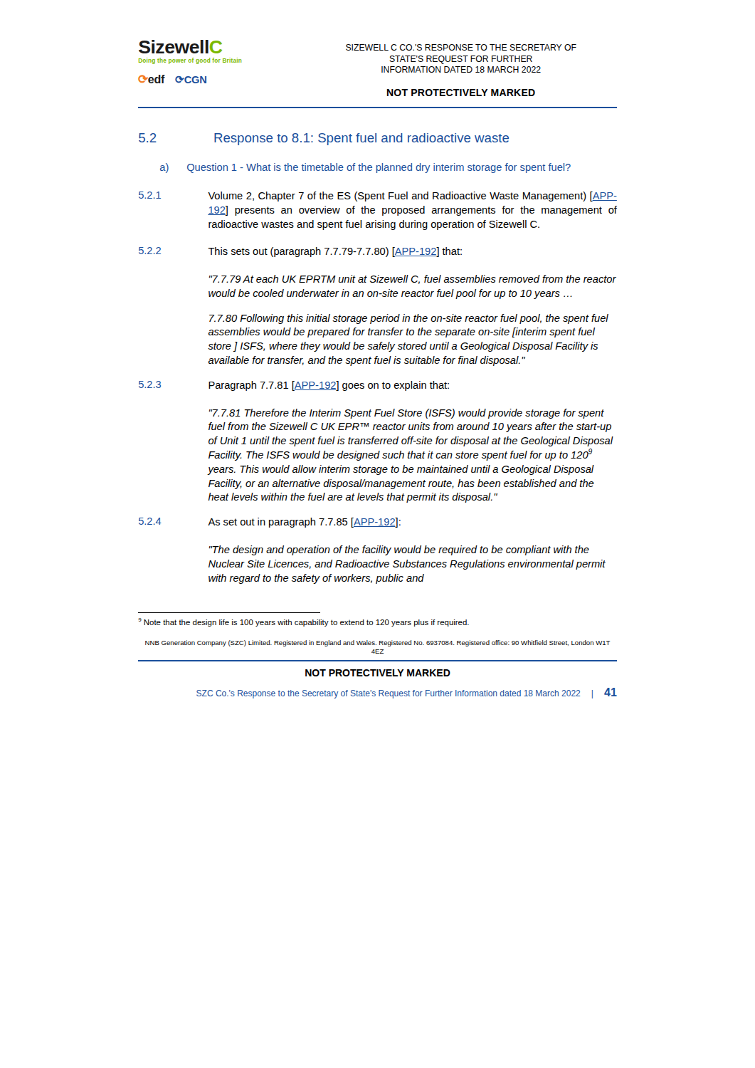SizewellC
Doing the power of good for Britain
⟳edf
⟳CGN
SIZEWELL C CO.'S RESPONSE TO THE SECRETARY OF
STATE'S REQUEST FOR FURTHER
INFORMATION DATED 18 MARCH 2022
NOT PROTECTIVELY MARKED
5.2 Response to 8.1: Spent fuel and radioactive waste
a) Question 1 - What is the timetable of the planned dry interim storage for spent fuel?
5.2.1
Volume 2, Chapter 7 of the ES (Spent Fuel and Radioactive Waste Management) [APP-192] presents an overview of the proposed arrangements for the management of radioactive wastes and spent fuel arising during operation of Sizewell C.
5.2.2
This sets out (paragraph 7.7.79-7.7.80) [APP-192] that:
"7.7.79 At each UK EPRTM unit at Sizewell C, fuel assemblies removed from the reactor would be cooled underwater in an on-site reactor fuel pool for up to 10 years …
7.7.80 Following this initial storage period in the on-site reactor fuel pool, the spent fuel assemblies would be prepared for transfer to the separate on-site [interim spent fuel store ] ISFS, where they would be safely stored until a Geological Disposal Facility is available for transfer, and the spent fuel is suitable for final disposal."
5.2.3
Paragraph 7.7.81 [APP-192] goes on to explain that:
"7.7.81 Therefore the Interim Spent Fuel Store (ISFS) would provide storage for spent fuel from the Sizewell C UK EPR™ reactor units from around 10 years after the start-up of Unit 1 until the spent fuel is transferred off-site for disposal at the Geological Disposal Facility. The ISFS would be designed such that it can store spent fuel for up to 1209 years. This would allow interim storage to be maintained until a Geological Disposal Facility, or an alternative disposal/management route, has been established and the heat levels within the fuel are at levels that permit its disposal."
5.2.4
As set out in paragraph 7.7.85 [APP-192]:
"The design and operation of the facility would be required to be compliant with the Nuclear Site Licences, and Radioactive Substances Regulations environmental permit with regard to the safety of workers, public and
9 Note that the design life is 100 years with capability to extend to 120 years plus if required.
NNB Generation Company (SZC) Limited. Registered in England and Wales. Registered No. 6937084. Registered office: 90 Whitfield Street, London W1T 4EZ
NOT PROTECTIVELY MARKED
SZC Co.'s Response to the Secretary of State's Request for Further Information dated 18 March 2022 | 41